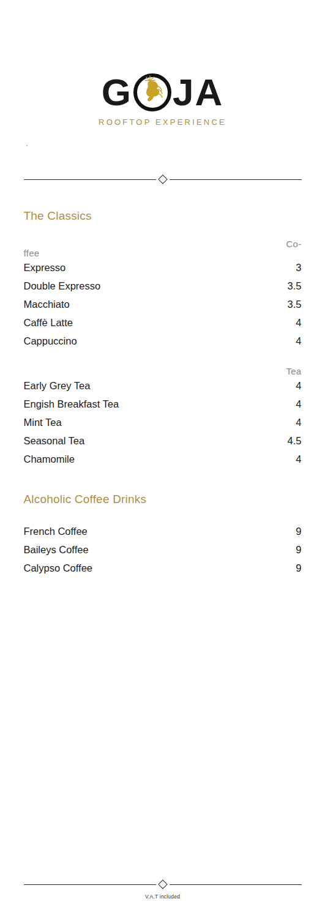G JA
ROOFTOP EXPERIENCE
.
The Classics
Co-
ffee
Expresso 3
Double Expresso 3.5
Macchiato 3.5
Caffè Latte 4
Cappuccino 4
Tea
Early Grey Tea 4
Engish Breakfast Tea 4
Mint Tea 4
Seasonal Tea 4.5
Chamomile 4
Alcoholic Coffee Drinks
French Coffee 9
Baileys Coffee 9
Calypso Coffee 9
V.A.T included